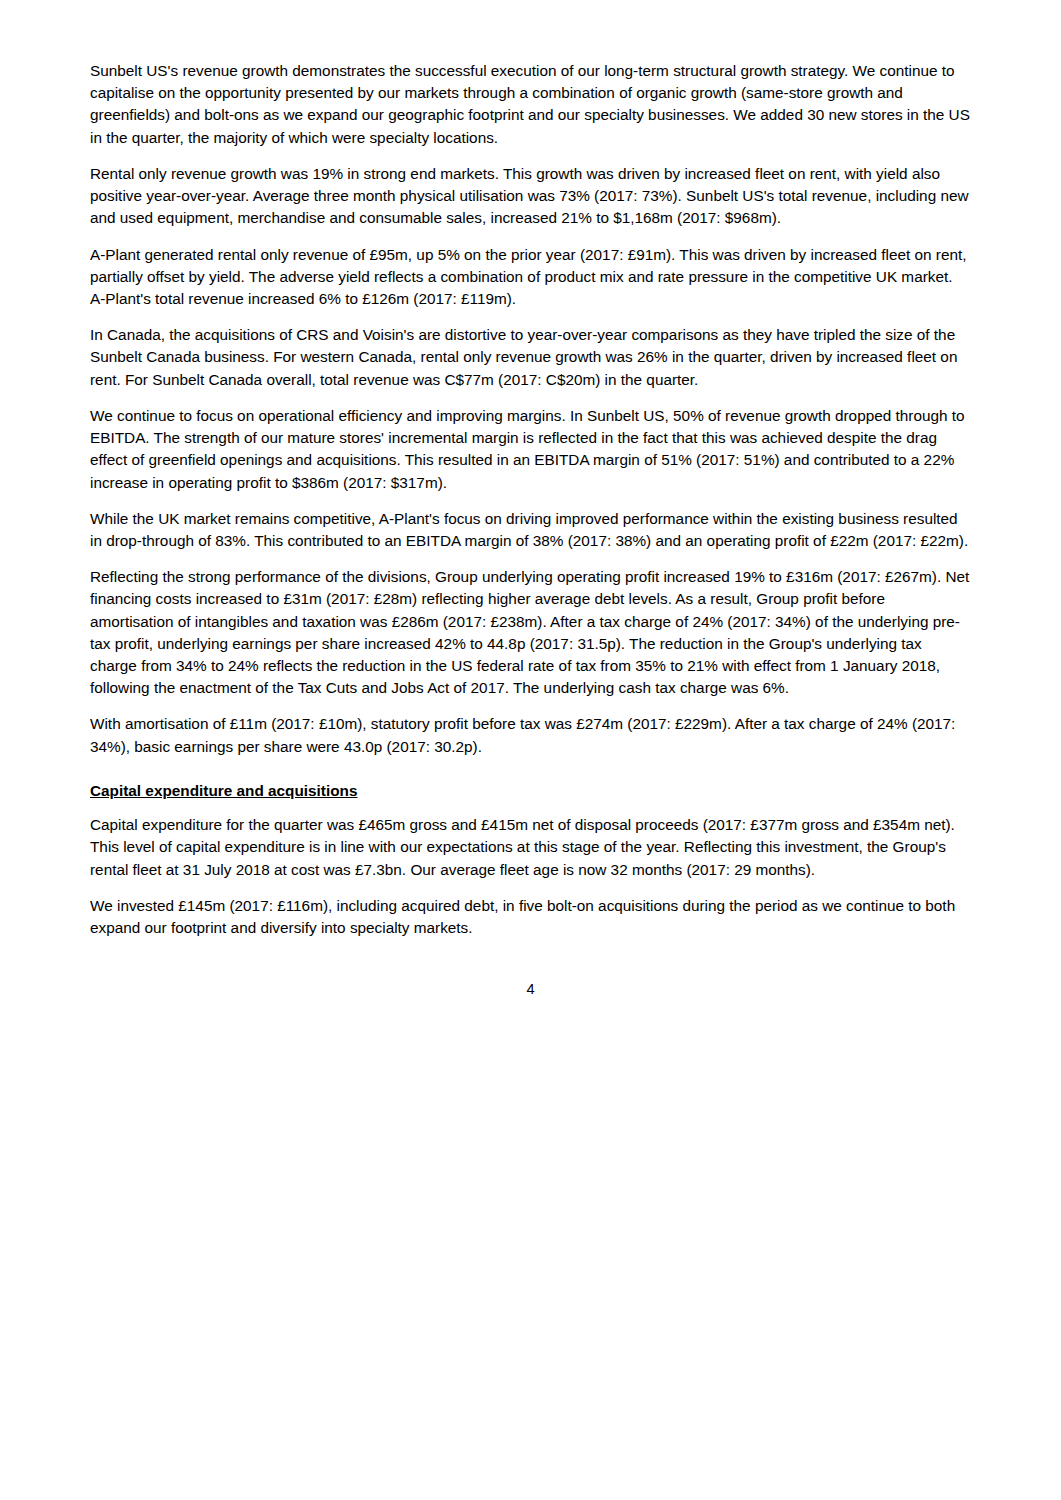Sunbelt US's revenue growth demonstrates the successful execution of our long-term structural growth strategy. We continue to capitalise on the opportunity presented by our markets through a combination of organic growth (same-store growth and greenfields) and bolt-ons as we expand our geographic footprint and our specialty businesses. We added 30 new stores in the US in the quarter, the majority of which were specialty locations.
Rental only revenue growth was 19% in strong end markets. This growth was driven by increased fleet on rent, with yield also positive year-over-year. Average three month physical utilisation was 73% (2017: 73%). Sunbelt US's total revenue, including new and used equipment, merchandise and consumable sales, increased 21% to $1,168m (2017: $968m).
A-Plant generated rental only revenue of £95m, up 5% on the prior year (2017: £91m). This was driven by increased fleet on rent, partially offset by yield. The adverse yield reflects a combination of product mix and rate pressure in the competitive UK market. A-Plant's total revenue increased 6% to £126m (2017: £119m).
In Canada, the acquisitions of CRS and Voisin's are distortive to year-over-year comparisons as they have tripled the size of the Sunbelt Canada business. For western Canada, rental only revenue growth was 26% in the quarter, driven by increased fleet on rent. For Sunbelt Canada overall, total revenue was C$77m (2017: C$20m) in the quarter.
We continue to focus on operational efficiency and improving margins. In Sunbelt US, 50% of revenue growth dropped through to EBITDA. The strength of our mature stores' incremental margin is reflected in the fact that this was achieved despite the drag effect of greenfield openings and acquisitions. This resulted in an EBITDA margin of 51% (2017: 51%) and contributed to a 22% increase in operating profit to $386m (2017: $317m).
While the UK market remains competitive, A-Plant's focus on driving improved performance within the existing business resulted in drop-through of 83%. This contributed to an EBITDA margin of 38% (2017: 38%) and an operating profit of £22m (2017: £22m).
Reflecting the strong performance of the divisions, Group underlying operating profit increased 19% to £316m (2017: £267m). Net financing costs increased to £31m (2017: £28m) reflecting higher average debt levels. As a result, Group profit before amortisation of intangibles and taxation was £286m (2017: £238m). After a tax charge of 24% (2017: 34%) of the underlying pre-tax profit, underlying earnings per share increased 42% to 44.8p (2017: 31.5p). The reduction in the Group's underlying tax charge from 34% to 24% reflects the reduction in the US federal rate of tax from 35% to 21% with effect from 1 January 2018, following the enactment of the Tax Cuts and Jobs Act of 2017. The underlying cash tax charge was 6%.
With amortisation of £11m (2017: £10m), statutory profit before tax was £274m (2017: £229m). After a tax charge of 24% (2017: 34%), basic earnings per share were 43.0p (2017: 30.2p).
Capital expenditure and acquisitions
Capital expenditure for the quarter was £465m gross and £415m net of disposal proceeds (2017: £377m gross and £354m net). This level of capital expenditure is in line with our expectations at this stage of the year. Reflecting this investment, the Group's rental fleet at 31 July 2018 at cost was £7.3bn. Our average fleet age is now 32 months (2017: 29 months).
We invested £145m (2017: £116m), including acquired debt, in five bolt-on acquisitions during the period as we continue to both expand our footprint and diversify into specialty markets.
4